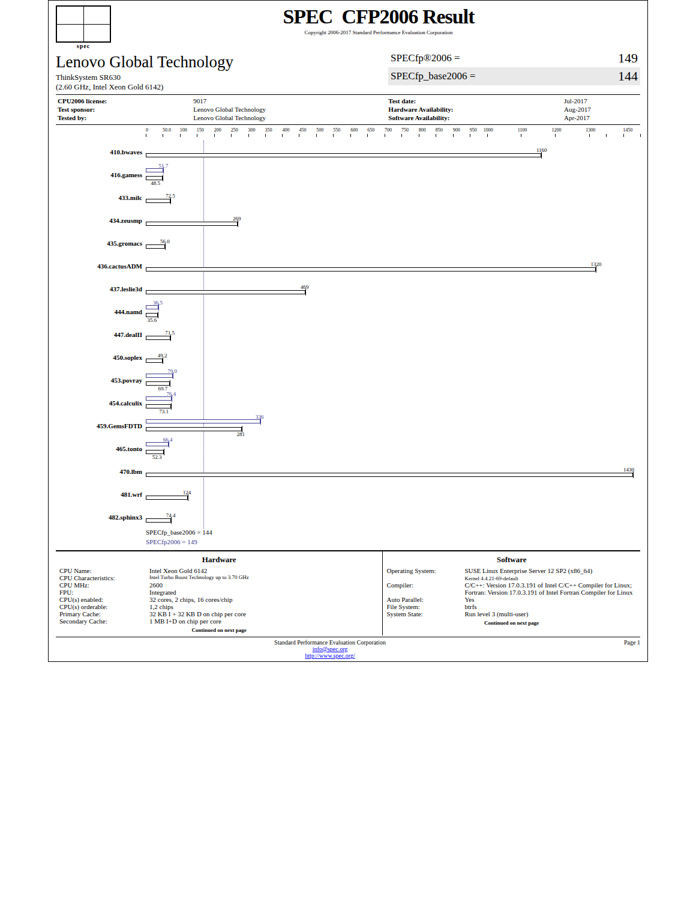spec
SPEC CFP2006 Result
Copyright 2006-2017 Standard Performance Evaluation Corporation
Lenovo Global Technology
ThinkSystem SR630
(2.60 GHz, Intel Xeon Gold 6142)
| SPECfp®2006 = | 149 |
| SPECfp_base2006 = | 144 |
| CPU2006 license: | 9017 | Test date: | Jul-2017 |
| Test sponsor: | Lenovo Global Technology | Hardware Availability: | Aug-2017 |
| Tested by: | Lenovo Global Technology | Software Availability: | Apr-2017 |
0 50.0 100 150 200 250 300 350 400 450 500 550 600 650 700 750 800 850 900 950 1000 1100 1200 1300 1450
410.bwaves
1160
416.gamess
51.7
48.5
433.milc
72.5
434.zeusmp
269
435.gromacs
56.0
436.cactusADM
1320
437.leslie3d
469
444.namd
36.5
35.6
447.dealII
71.5
450.soplex
49.2
453.povray
79.0
69.7
454.calculix
76.4
73.1
459.GemsFDTD
336
281
465.tonto
66.4
52.3
470.lbm
1430
481.wrf
124
482.sphinx3
74.4
SPECfp_base2006 = 144
SPECfp2006 = 149
Hardware
CPU Name:
Intel Xeon Gold 6142
CPU Characteristics:
Intel Turbo Boost Technology up to 3.70 GHz
CPU MHz:
2600
FPU:
Integrated
CPU(s) enabled:
32 cores, 2 chips, 16 cores/chip
CPU(s) orderable:
1,2 chips
Primary Cache:
32 KB I + 32 KB D on chip per core
Secondary Cache:
1 MB I+D on chip per core
Continued on next page
Software
Operating System:
SUSE Linux Enterprise Server 12 SP2 (x86_64)
Kernel 4.4.21-69-default
Compiler:
C/C++: Version 17.0.3.191 of Intel C/C++ Compiler for Linux;
Fortran: Version 17.0.3.191 of Intel Fortran Compiler for Linux
Auto Parallel:
Yes
File System:
btrfs
System State:
Run level 3 (multi-user)
Continued on next page
Standard Performance Evaluation Corporation
info@spec.org
http://www.spec.org/
Page 1